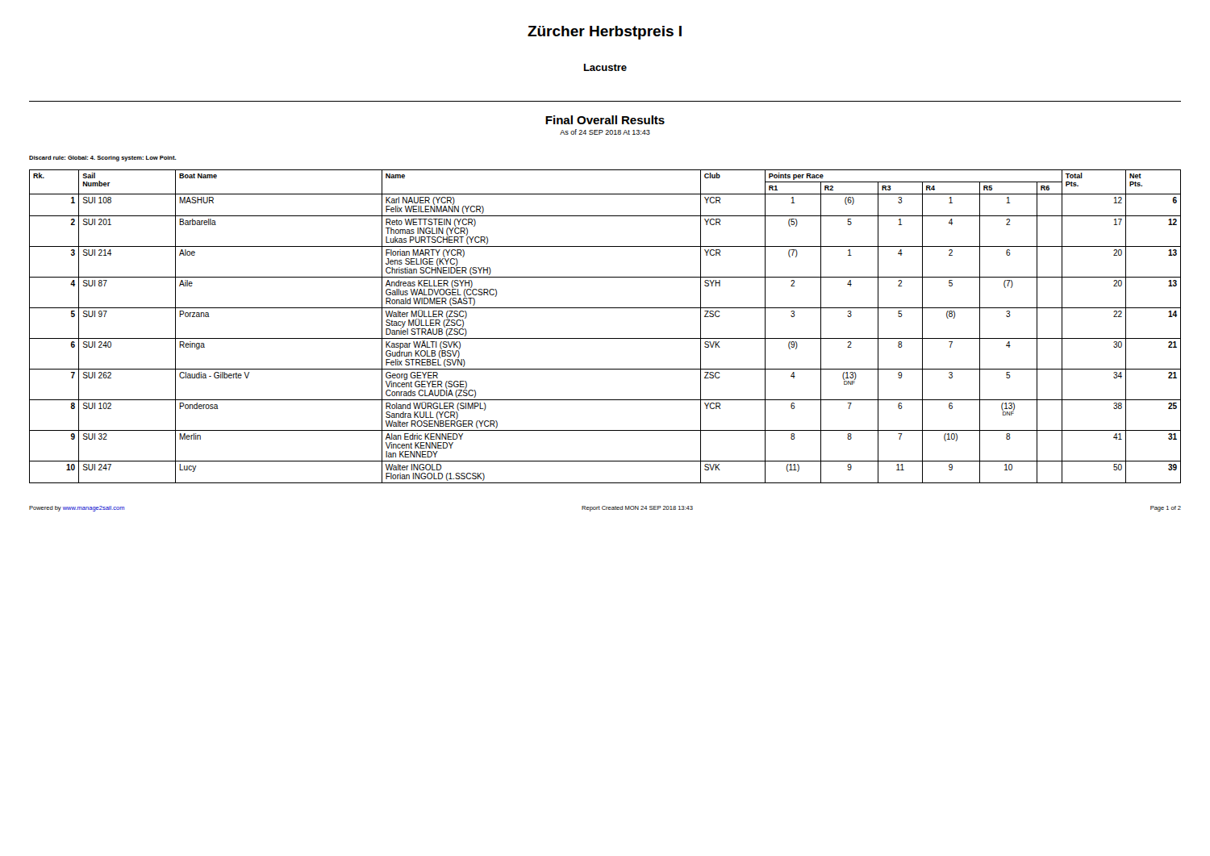Zürcher Herbstpreis I
Lacustre
Final Overall Results
As of 24 SEP 2018 At 13:43
Discard rule: Global: 4. Scoring system: Low Point.
| Rk. | Sail Number | Boat Name | Name | Club | Points per Race | Total Pts. | Net Pts. |
| --- | --- | --- | --- | --- | --- | --- | --- |
| R1 | R2 | R3 | R4 | R5 | R6 |
| 1 | SUI 108 | MASHUR | Karl NAUER (YCR) Felix WEILENMANN (YCR) | YCR | 1 | (6) | 3 | 1 | 1 | | 12 | 6 |
| 2 | SUI 201 | Barbarella | Reto WETTSTEIN (YCR) Thomas INGLIN (YCR) Lukas PURTSCHERT (YCR) | YCR | (5) | 5 | 1 | 4 | 2 | | 17 | 12 |
| 3 | SUI 214 | Aloe | Florian MARTY (YCR) Jens SELIGE (KYC) Christian SCHNEIDER (SYH) | YCR | (7) | 1 | 4 | 2 | 6 | | 20 | 13 |
| 4 | SUI 87 | Aile | Andreas KELLER (SYH) Gallus WALDVOGEL (CCSRC) Ronald WIDMER (SAST) | SYH | 2 | 4 | 2 | 5 | (7) | | 20 | 13 |
| 5 | SUI 97 | Porzana | Walter MÜLLER (ZSC) Stacy MÜLLER (ZSC) Daniel STRAUB (ZSC) | ZSC | 3 | 3 | 5 | (8) | 3 | | 22 | 14 |
| 6 | SUI 240 | Reinga | Kaspar WÄLTI (SVK) Gudrun KOLB (BSV) Felix STREBEL (SVN) | SVK | (9) | 2 | 8 | 7 | 4 | | 30 | 21 |
| 7 | SUI 262 | Claudia - Gilberte V | Georg GEYER Vincent GEYER (SGE) Conrads CLAUDIA (ZSC) | ZSC | 4 | (13) DNF | 9 | 3 | 5 | | 34 | 21 |
| 8 | SUI 102 | Ponderosa | Roland WÜRGLER (SIMPL) Sandra KULL (YCR) Walter ROSENBERGER (YCR) | YCR | 6 | 7 | 6 | 6 | (13) DNF | | 38 | 25 |
| 9 | SUI 32 | Merlin | Alan Edric KENNEDY Vincent KENNEDY Ian KENNEDY | | 8 | 8 | 7 | (10) | 8 | | 41 | 31 |
| 10 | SUI 247 | Lucy | Walter INGOLD Florian INGOLD (1.SSCSK) | SVK | (11) | 9 | 11 | 9 | 10 | | 50 | 39 |
Powered by www.manage2sail.com Report Created MON 24 SEP 2018 13:43 Page 1 of 2